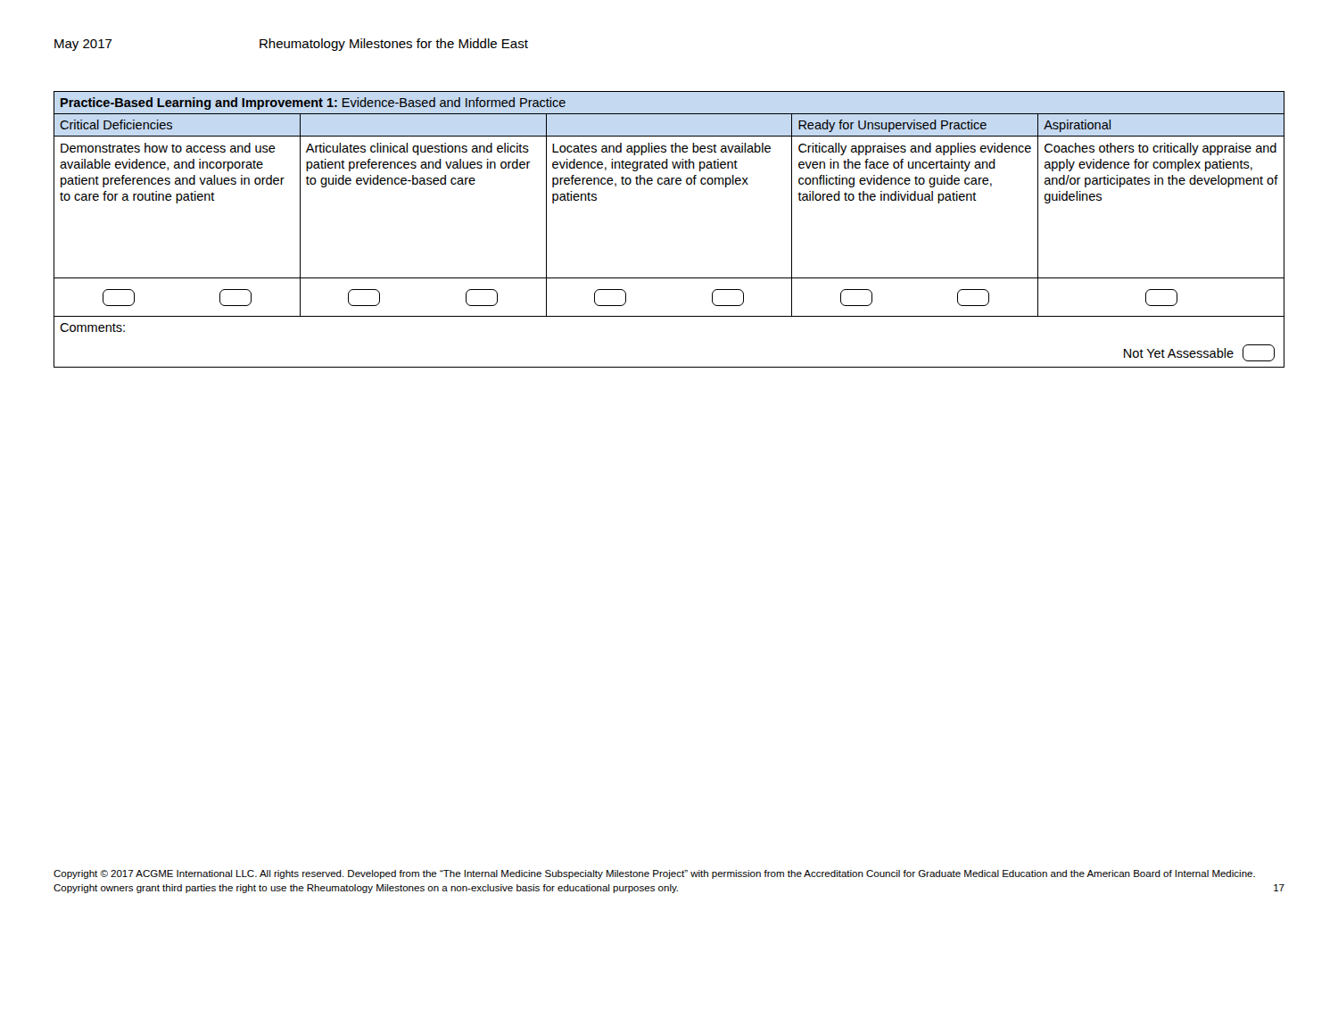May 2017
Rheumatology Milestones for the Middle East
| Practice-Based Learning and Improvement 1: Evidence-Based and Informed Practice |
| Critical Deficiencies | | | Ready for Unsupervised Practice | Aspirational |
| Demonstrates how to access and use available evidence, and incorporate patient preferences and values in order to care for a routine patient | Articulates clinical questions and elicits patient preferences and values in order to guide evidence-based care | Locates and applies the best available evidence, integrated with patient preference, to the care of complex patients | Critically appraises and applies evidence even in the face of uncertainty and conflicting evidence to guide care, tailored to the individual patient | Coaches others to critically appraise and apply evidence for complex patients, and/or participates in the development of guidelines |
| Comments: Not Yet Assessable |
Copyright © 2017 ACGME International LLC. All rights reserved. Developed from the “The Internal Medicine Subspecialty Milestone Project” with permission from the Accreditation Council for Graduate Medical Education and the American Board of Internal Medicine. Copyright owners grant third parties the right to use the Rheumatology Milestones on a non-exclusive basis for educational purposes only. 17